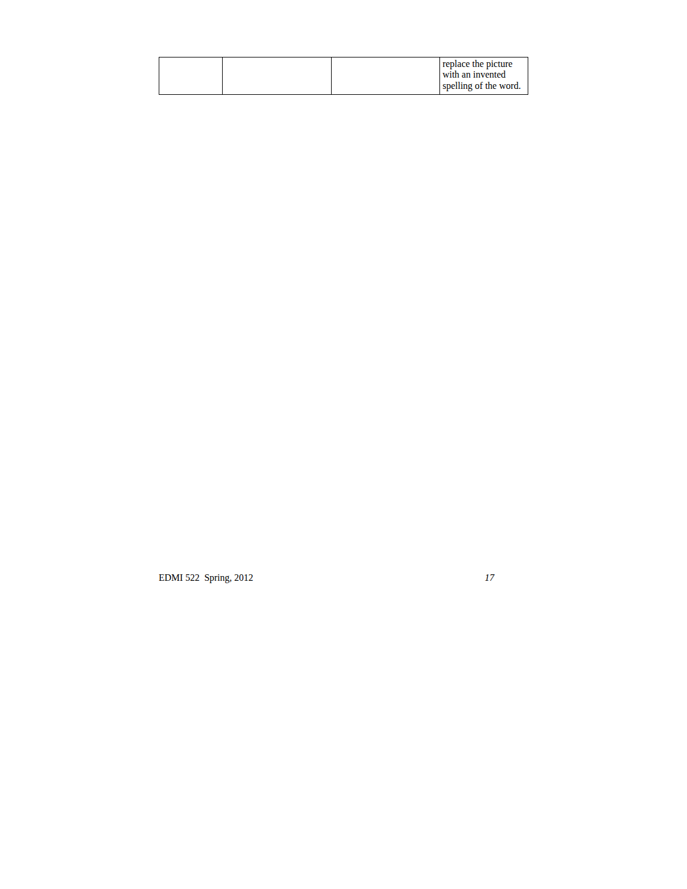| | | | replace the picture with an invented spelling of the word. |
EDMI 522 Spring, 2012 17